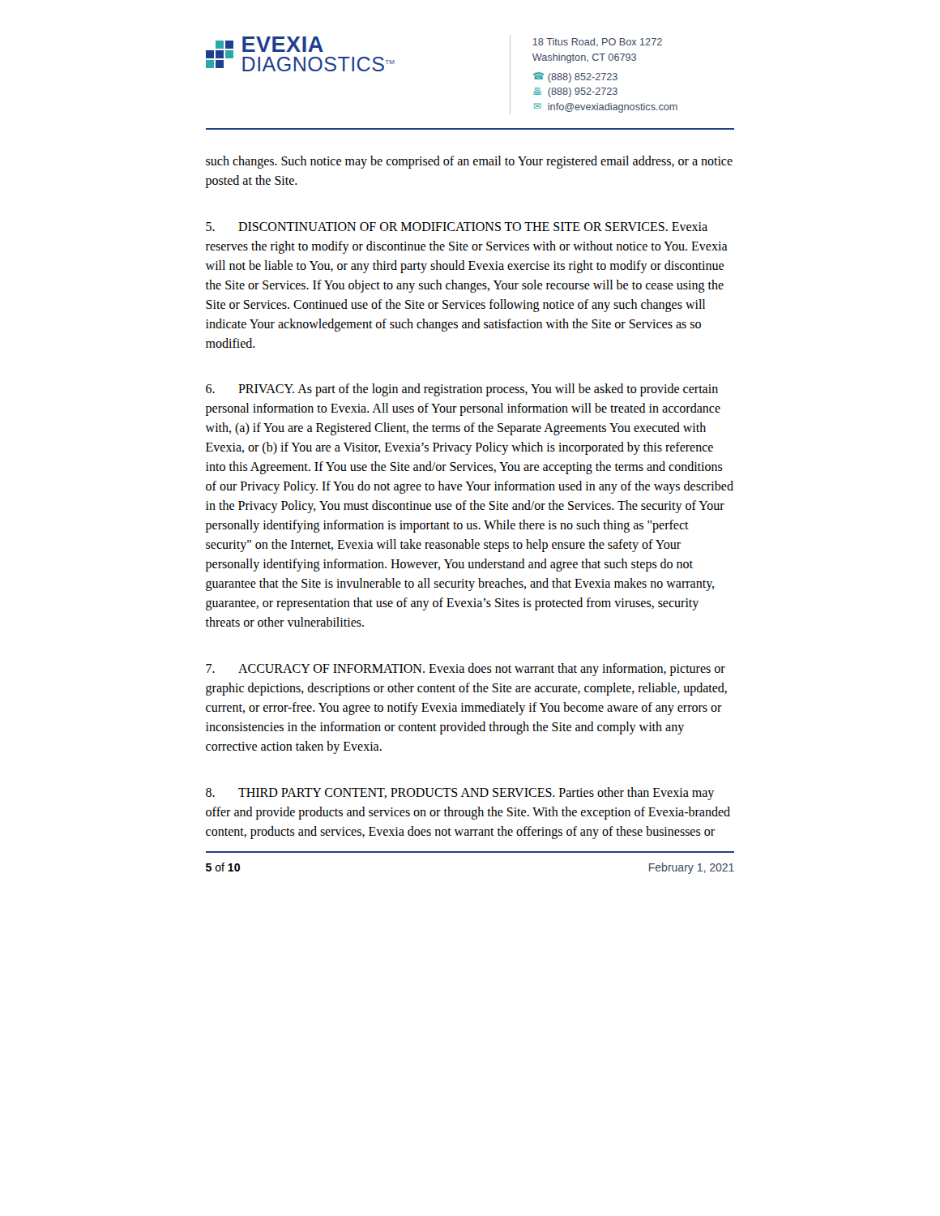EVEXIA DIAGNOSTICSTM
18 Titus Road, PO Box 1272
Washington, CT 06793
☎(888) 852-2723
🖶(888) 952-2723
✉info@evexiadiagnostics.com
such changes. Such notice may be comprised of an email to Your registered email address, or a notice posted at the Site.
5. DISCONTINUATION OF OR MODIFICATIONS TO THE SITE OR SERVICES. Evexia reserves the right to modify or discontinue the Site or Services with or without notice to You. Evexia will not be liable to You, or any third party should Evexia exercise its right to modify or discontinue the Site or Services. If You object to any such changes, Your sole recourse will be to cease using the Site or Services. Continued use of the Site or Services following notice of any such changes will indicate Your acknowledgement of such changes and satisfaction with the Site or Services as so modified.
6. PRIVACY. As part of the login and registration process, You will be asked to provide certain personal information to Evexia. All uses of Your personal information will be treated in accordance with, (a) if You are a Registered Client, the terms of the Separate Agreements You executed with Evexia, or (b) if You are a Visitor, Evexia’s Privacy Policy which is incorporated by this reference into this Agreement. If You use the Site and/or Services, You are accepting the terms and conditions of our Privacy Policy. If You do not agree to have Your information used in any of the ways described in the Privacy Policy, You must discontinue use of the Site and/or the Services. The security of Your personally identifying information is important to us. While there is no such thing as "perfect security" on the Internet, Evexia will take reasonable steps to help ensure the safety of Your personally identifying information. However, You understand and agree that such steps do not guarantee that the Site is invulnerable to all security breaches, and that Evexia makes no warranty, guarantee, or representation that use of any of Evexia’s Sites is protected from viruses, security threats or other vulnerabilities.
7. ACCURACY OF INFORMATION. Evexia does not warrant that any information, pictures or graphic depictions, descriptions or other content of the Site are accurate, complete, reliable, updated, current, or error-free. You agree to notify Evexia immediately if You become aware of any errors or inconsistencies in the information or content provided through the Site and comply with any corrective action taken by Evexia.
8. THIRD PARTY CONTENT, PRODUCTS AND SERVICES. Parties other than Evexia may offer and provide products and services on or through the Site. With the exception of Evexia-branded content, products and services, Evexia does not warrant the offerings of any of these businesses or
5 of 10
February 1, 2021